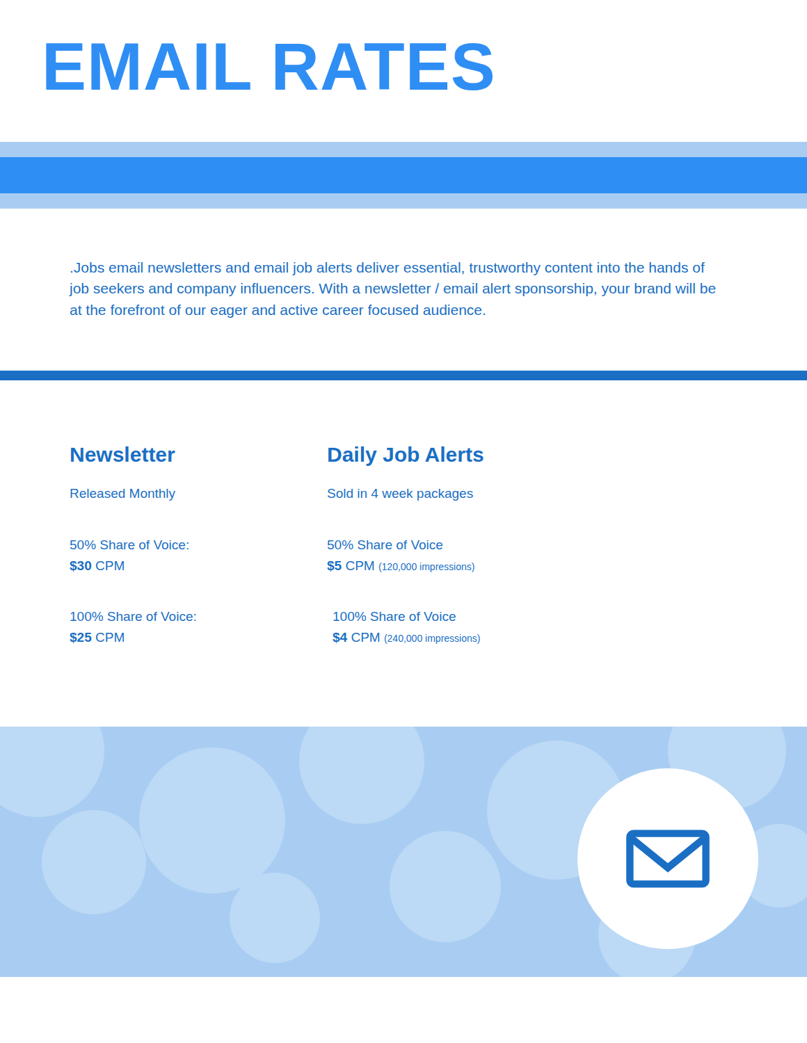Email Rates
.Jobs email newsletters and email job alerts deliver essential, trustworthy content into the hands of job seekers and company influencers. With a newsletter / email alert sponsorship, your brand will be at the forefront of our eager and active career focused audience.
Newsletter
Released Monthly
50% Share of Voice:
$30 CPM
100% Share of Voice:
$25 CPM
Daily Job Alerts
Sold in 4 week packages
50% Share of Voice
$5 CPM (120,000 impressions)
100% Share of Voice
$4 CPM (240,000 impressions)